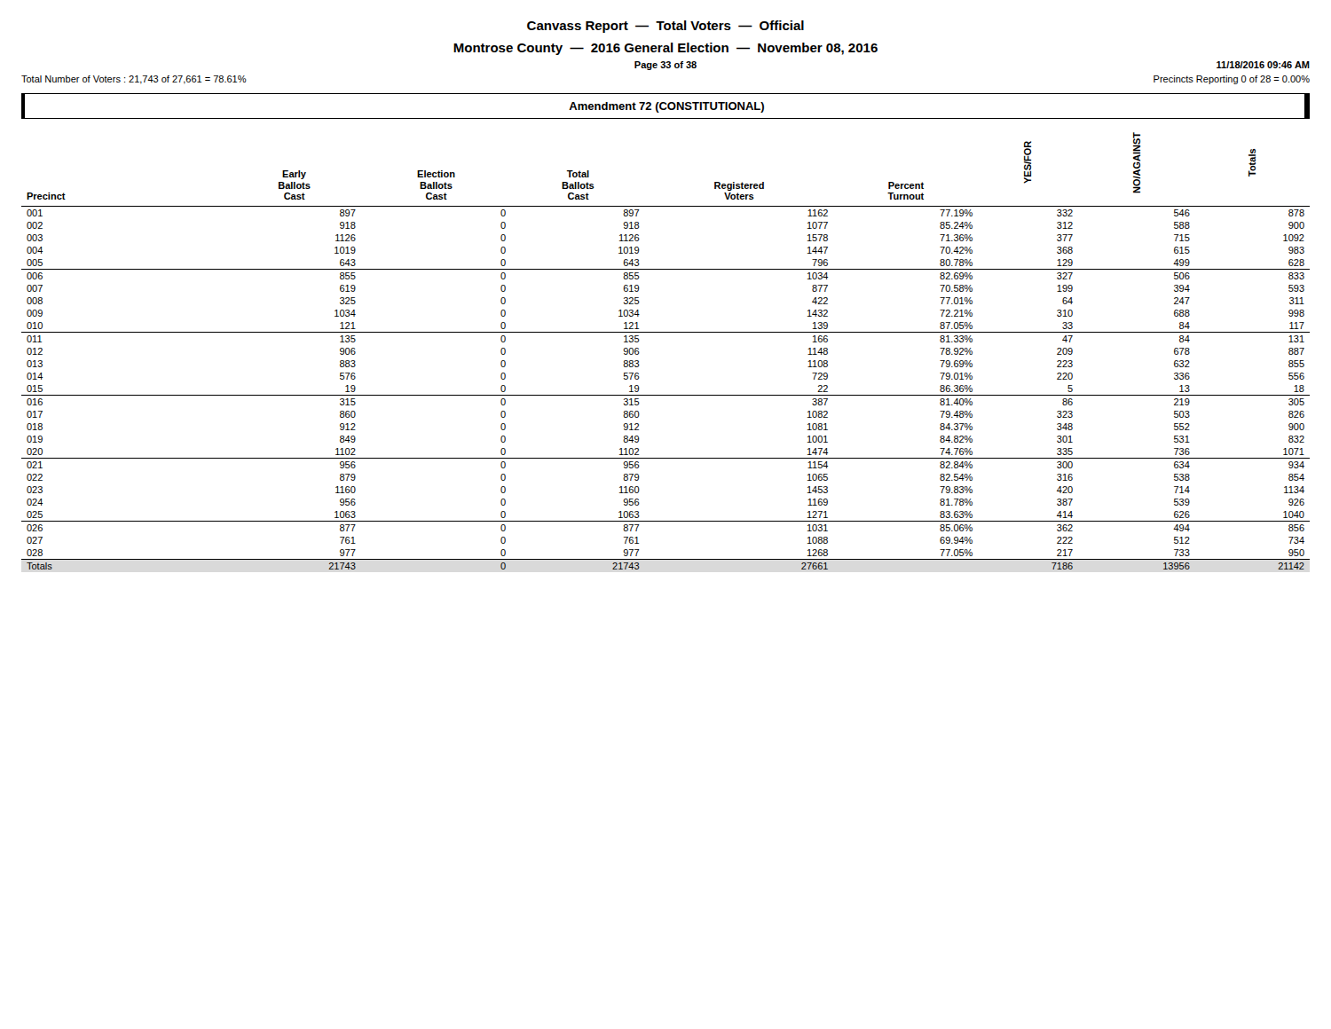Canvass Report — Total Voters — Official
Montrose County — 2016 General Election — November 08, 2016
Page 33 of 38 11/18/2016 09:46 AM
Total Number of Voters : 21,743 of 27,661 = 78.61% Precincts Reporting 0 of 28 = 0.00%
Amendment 72 (CONSTITUTIONAL)
| Precinct | Early Ballots Cast | Election Ballots Cast | Total Ballots Cast | Registered Voters | Percent Turnout | YES/FOR | NO/AGAINST | Totals |
| --- | --- | --- | --- | --- | --- | --- | --- | --- |
| 001 | 897 | 0 | 897 | 1162 | 77.19% | 332 | 546 | 878 |
| 002 | 918 | 0 | 918 | 1077 | 85.24% | 312 | 588 | 900 |
| 003 | 1126 | 0 | 1126 | 1578 | 71.36% | 377 | 715 | 1092 |
| 004 | 1019 | 0 | 1019 | 1447 | 70.42% | 368 | 615 | 983 |
| 005 | 643 | 0 | 643 | 796 | 80.78% | 129 | 499 | 628 |
| 006 | 855 | 0 | 855 | 1034 | 82.69% | 327 | 506 | 833 |
| 007 | 619 | 0 | 619 | 877 | 70.58% | 199 | 394 | 593 |
| 008 | 325 | 0 | 325 | 422 | 77.01% | 64 | 247 | 311 |
| 009 | 1034 | 0 | 1034 | 1432 | 72.21% | 310 | 688 | 998 |
| 010 | 121 | 0 | 121 | 139 | 87.05% | 33 | 84 | 117 |
| 011 | 135 | 0 | 135 | 166 | 81.33% | 47 | 84 | 131 |
| 012 | 906 | 0 | 906 | 1148 | 78.92% | 209 | 678 | 887 |
| 013 | 883 | 0 | 883 | 1108 | 79.69% | 223 | 632 | 855 |
| 014 | 576 | 0 | 576 | 729 | 79.01% | 220 | 336 | 556 |
| 015 | 19 | 0 | 19 | 22 | 86.36% | 5 | 13 | 18 |
| 016 | 315 | 0 | 315 | 387 | 81.40% | 86 | 219 | 305 |
| 017 | 860 | 0 | 860 | 1082 | 79.48% | 323 | 503 | 826 |
| 018 | 912 | 0 | 912 | 1081 | 84.37% | 348 | 552 | 900 |
| 019 | 849 | 0 | 849 | 1001 | 84.82% | 301 | 531 | 832 |
| 020 | 1102 | 0 | 1102 | 1474 | 74.76% | 335 | 736 | 1071 |
| 021 | 956 | 0 | 956 | 1154 | 82.84% | 300 | 634 | 934 |
| 022 | 879 | 0 | 879 | 1065 | 82.54% | 316 | 538 | 854 |
| 023 | 1160 | 0 | 1160 | 1453 | 79.83% | 420 | 714 | 1134 |
| 024 | 956 | 0 | 956 | 1169 | 81.78% | 387 | 539 | 926 |
| 025 | 1063 | 0 | 1063 | 1271 | 83.63% | 414 | 626 | 1040 |
| 026 | 877 | 0 | 877 | 1031 | 85.06% | 362 | 494 | 856 |
| 027 | 761 | 0 | 761 | 1088 | 69.94% | 222 | 512 | 734 |
| 028 | 977 | 0 | 977 | 1268 | 77.05% | 217 | 733 | 950 |
| Totals | 21743 | 0 | 21743 | 27661 | | 7186 | 13956 | 21142 |